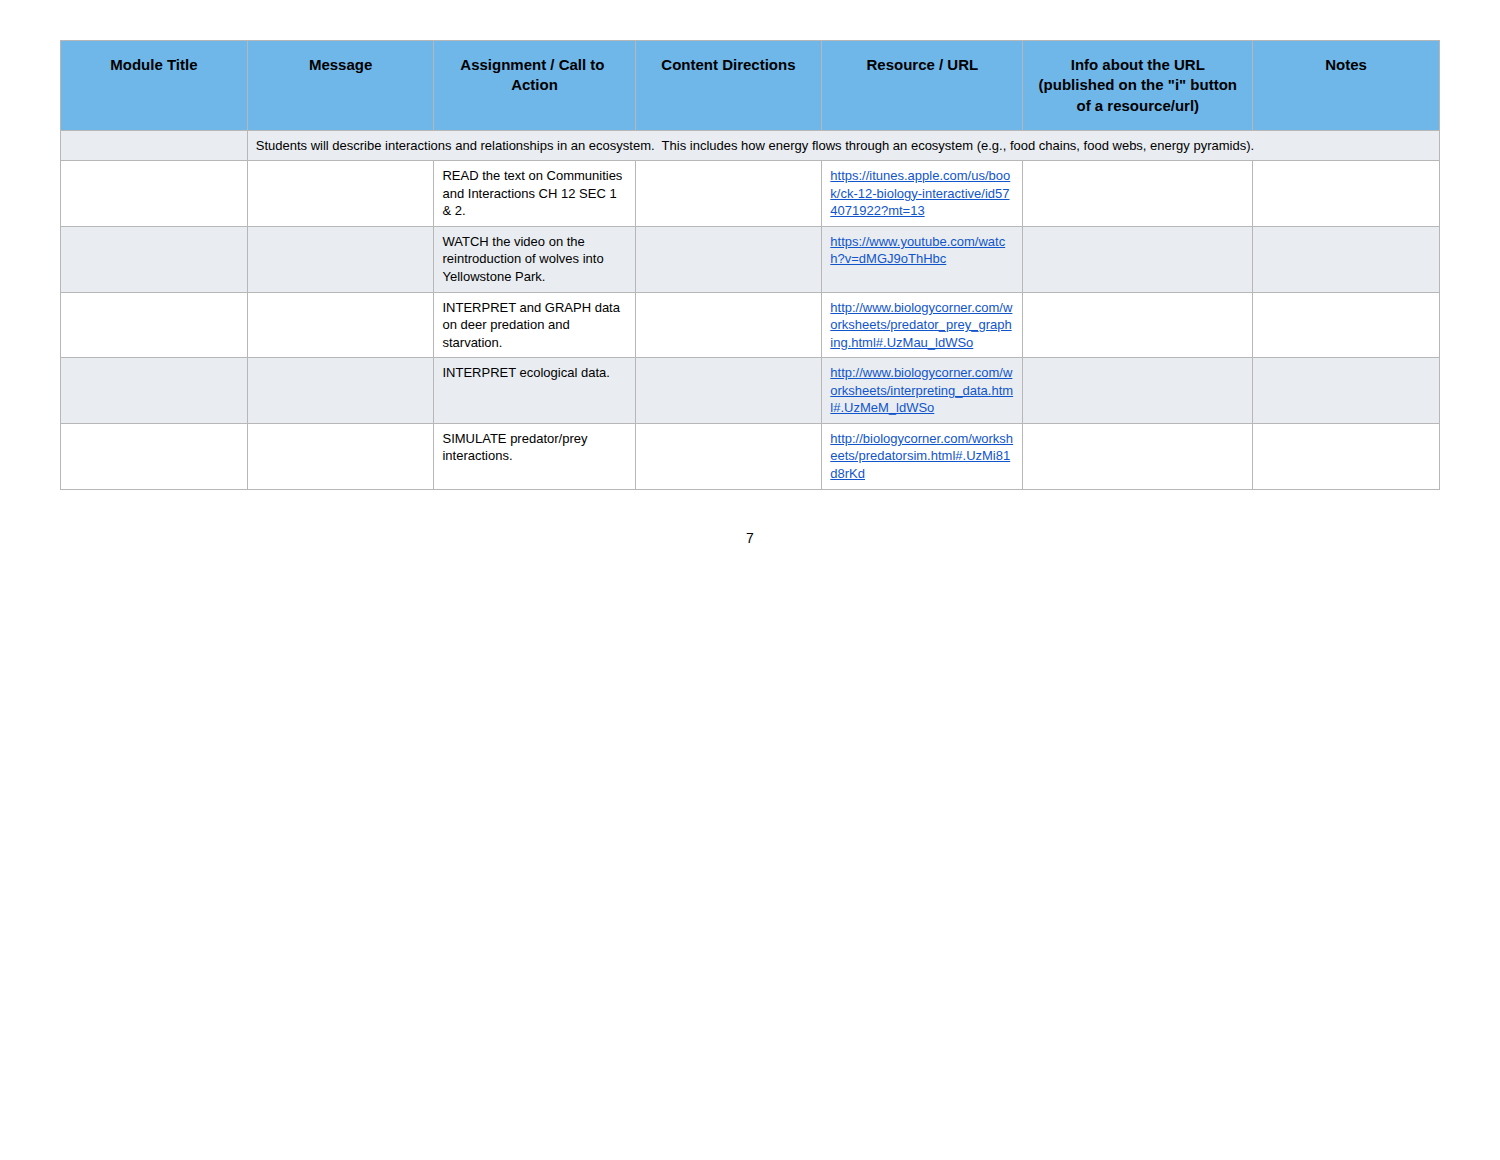| Module Title | Message | Assignment / Call to Action | Content Directions | Resource / URL | Info about the URL (published on the "i" button of a resource/url) | Notes |
| --- | --- | --- | --- | --- | --- | --- |
| | Students will describe interactions and relationships in an ecosystem. This includes how energy flows through an ecosystem (e.g., food chains, food webs, energy pyramids). |
| | | READ the text on Communities and Interactions CH 12 SEC 1 & 2. | | https://itunes.apple.com/us/book/ck-12-biology-interactive/id574071922?mt=13 | | |
| | | WATCH the video on the reintroduction of wolves into Yellowstone Park. | | https://www.youtube.com/watch?v=dMGJ9oThHbc | | |
| | | INTERPRET and GRAPH data on deer predation and starvation. | | http://www.biologycorner.com/worksheets/predator_prey_graphing.html#.UzMau_ldWSo | | |
| | | INTERPRET ecological data. | | http://www.biologycorner.com/worksheets/interpreting_data.html#.UzMeM_ldWSo | | |
| | | SIMULATE predator/prey interactions. | | http://biologycorner.com/worksheets/predatorsim.html#.UzMi81d8rKd | | |
7